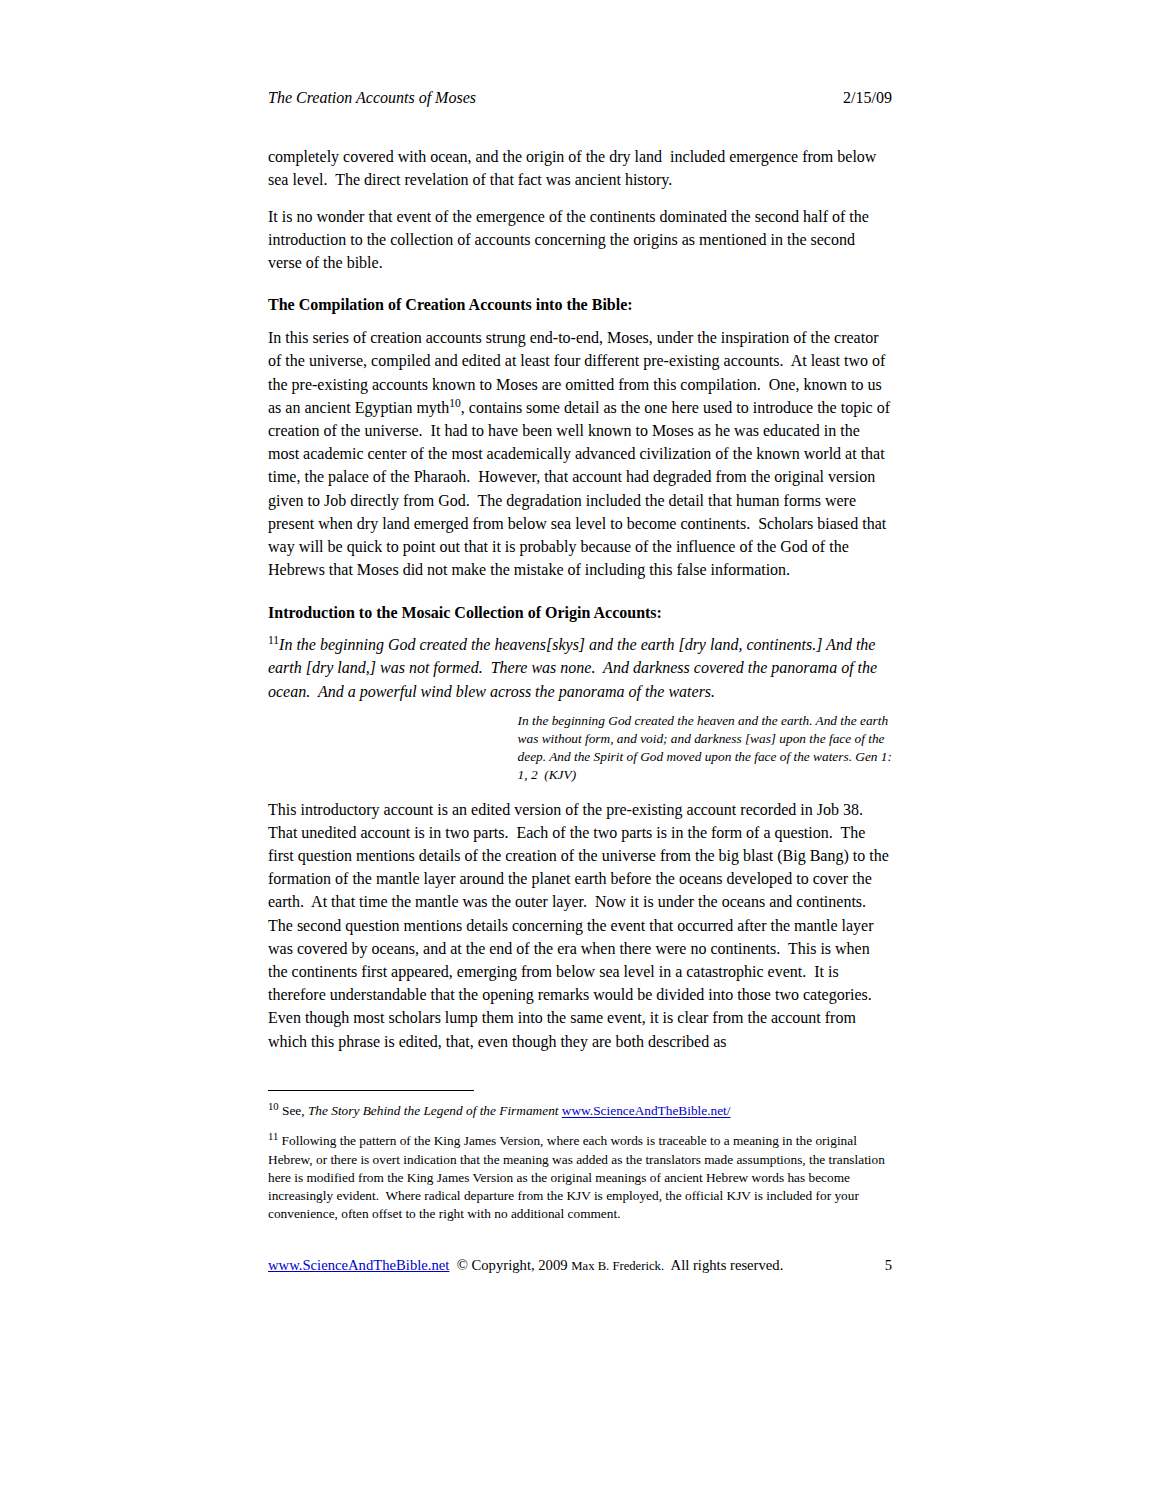The Creation Accounts of Moses 2/15/09
completely covered with ocean, and the origin of the dry land included emergence from below sea level. The direct revelation of that fact was ancient history.
It is no wonder that event of the emergence of the continents dominated the second half of the introduction to the collection of accounts concerning the origins as mentioned in the second verse of the bible.
The Compilation of Creation Accounts into the Bible:
In this series of creation accounts strung end-to-end, Moses, under the inspiration of the creator of the universe, compiled and edited at least four different pre-existing accounts. At least two of the pre-existing accounts known to Moses are omitted from this compilation. One, known to us as an ancient Egyptian myth10, contains some detail as the one here used to introduce the topic of creation of the universe. It had to have been well known to Moses as he was educated in the most academic center of the most academically advanced civilization of the known world at that time, the palace of the Pharaoh. However, that account had degraded from the original version given to Job directly from God. The degradation included the detail that human forms were present when dry land emerged from below sea level to become continents. Scholars biased that way will be quick to point out that it is probably because of the influence of the God of the Hebrews that Moses did not make the mistake of including this false information.
Introduction to the Mosaic Collection of Origin Accounts:
11In the beginning God created the heavens[skys] and the earth [dry land, continents.] And the earth [dry land,] was not formed. There was none. And darkness covered the panorama of the ocean. And a powerful wind blew across the panorama of the waters.
In the beginning God created the heaven and the earth. And the earth was without form, and void; and darkness [was] upon the face of the deep. And the Spirit of God moved upon the face of the waters. Gen 1: 1, 2 (KJV)
This introductory account is an edited version of the pre-existing account recorded in Job 38. That unedited account is in two parts. Each of the two parts is in the form of a question. The first question mentions details of the creation of the universe from the big blast (Big Bang) to the formation of the mantle layer around the planet earth before the oceans developed to cover the earth. At that time the mantle was the outer layer. Now it is under the oceans and continents. The second question mentions details concerning the event that occurred after the mantle layer was covered by oceans, and at the end of the era when there were no continents. This is when the continents first appeared, emerging from below sea level in a catastrophic event. It is therefore understandable that the opening remarks would be divided into those two categories. Even though most scholars lump them into the same event, it is clear from the account from which this phrase is edited, that, even though they are both described as
10 See, The Story Behind the Legend of the Firmament www.ScienceAndTheBible.net/
11 Following the pattern of the King James Version, where each words is traceable to a meaning in the original Hebrew, or there is overt indication that the meaning was added as the translators made assumptions, the translation here is modified from the King James Version as the original meanings of ancient Hebrew words has become increasingly evident. Where radical departure from the KJV is employed, the official KJV is included for your convenience, often offset to the right with no additional comment.
www.ScienceAndTheBible.net © Copyright, 2009 Max B. Frederick. All rights reserved. 5